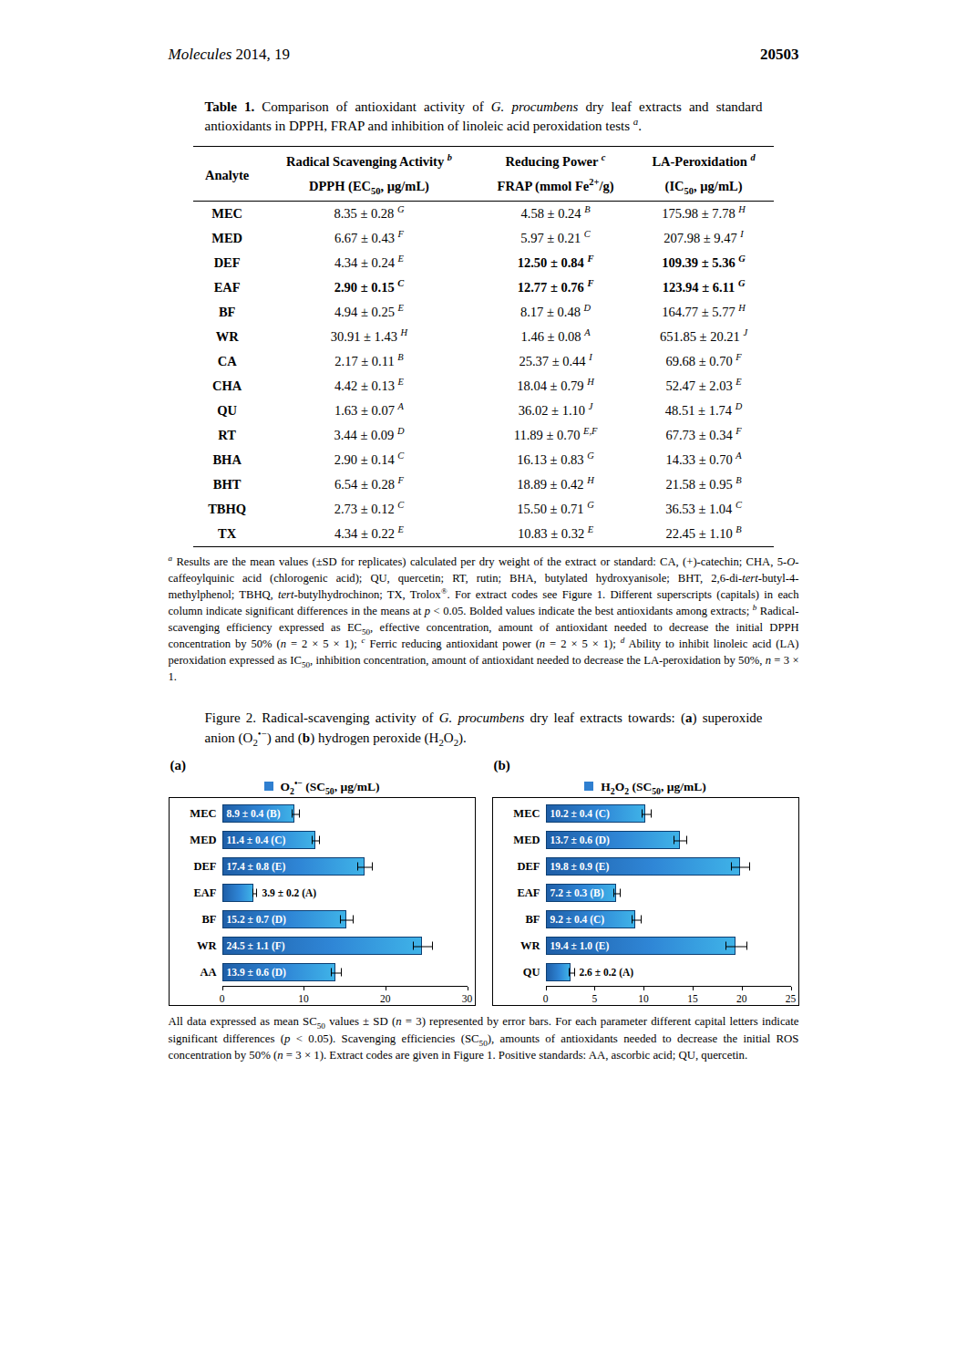Molecules 2014, 19
20503
Table 1. Comparison of antioxidant activity of G. procumbens dry leaf extracts and standard antioxidants in DPPH, FRAP and inhibition of linoleic acid peroxidation tests a.
| Analyte | Radical Scavenging Activity b | Reducing Power c | LA-Peroxidation d |
| --- | --- | --- | --- |
| DPPH (EC 50 , µg/mL) | FRAP (mmol Fe 2+ /g) | (IC 50 , µg/mL) |
| MEC | 8.35 ± 0.28 G | 4.58 ± 0.24 B | 175.98 ± 7.78 H |
| MED | 6.67 ± 0.43 F | 5.97 ± 0.21 C | 207.98 ± 9.47 I |
| DEF | 4.34 ± 0.24 E | 12.50 ± 0.84 F | 109.39 ± 5.36 G |
| EAF | 2.90 ± 0.15 C | 12.77 ± 0.76 F | 123.94 ± 6.11 G |
| BF | 4.94 ± 0.25 E | 8.17 ± 0.48 D | 164.77 ± 5.77 H |
| WR | 30.91 ± 1.43 H | 1.46 ± 0.08 A | 651.85 ± 20.21 J |
| CA | 2.17 ± 0.11 B | 25.37 ± 0.44 I | 69.68 ± 0.70 F |
| CHA | 4.42 ± 0.13 E | 18.04 ± 0.79 H | 52.47 ± 2.03 E |
| QU | 1.63 ± 0.07 A | 36.02 ± 1.10 J | 48.51 ± 1.74 D |
| RT | 3.44 ± 0.09 D | 11.89 ± 0.70 E,F | 67.73 ± 0.34 F |
| BHA | 2.90 ± 0.14 C | 16.13 ± 0.83 G | 14.33 ± 0.70 A |
| BHT | 6.54 ± 0.28 F | 18.89 ± 0.42 H | 21.58 ± 0.95 B |
| TBHQ | 2.73 ± 0.12 C | 15.50 ± 0.71 G | 36.53 ± 1.04 C |
| TX | 4.34 ± 0.22 E | 10.83 ± 0.32 E | 22.45 ± 1.10 B |
a Results are the mean values (±SD for replicates) calculated per dry weight of the extract or standard: CA, (+)-catechin; CHA, 5-O-caffeoylquinic acid (chlorogenic acid); QU, quercetin; RT, rutin; BHA, butylated hydroxyanisole; BHT, 2,6-di-tert-butyl-4-methylphenol; TBHQ, tert-butylhydrochinon; TX, Trolox®. For extract codes see Figure 1. Different superscripts (capitals) in each column indicate significant differences in the means at p < 0.05. Bolded values indicate the best antioxidants among extracts; b Radical-scavenging efficiency expressed as EC50, effective concentration, amount of antioxidant needed to decrease the initial DPPH concentration by 50% (n = 2 × 5 × 1); c Ferric reducing antioxidant power (n = 2 × 5 × 1); d Ability to inhibit linoleic acid (LA) peroxidation expressed as IC50, inhibition concentration, amount of antioxidant needed to decrease the LA-peroxidation by 50%, n = 3 × 1.
Figure 2. Radical-scavenging activity of G. procumbens dry leaf extracts towards: (a) superoxide anion (O2•−) and (b) hydrogen peroxide (H2O2).
(a)
O2•− (SC50, µg/mL)
MEC
8.9 ± 0.4 (B)
MED
11.4 ± 0.4 (C)
DEF
17.4 ± 0.8 (E)
EAF
3.9 ± 0.2 (A)
BF
15.2 ± 0.7 (D)
WR
24.5 ± 1.1 (F)
AA
13.9 ± 0.6 (D)
0
10
20
30
(b)
H2O2 (SC50, µg/mL)
MEC
10.2 ± 0.4 (C)
MED
13.7 ± 0.6 (D)
DEF
19.8 ± 0.9 (E)
EAF
7.2 ± 0.3 (B)
BF
9.2 ± 0.4 (C)
WR
19.4 ± 1.0 (E)
QU
2.6 ± 0.2 (A)
0
5
10
15
20
25
All data expressed as mean SC50 values ± SD (n = 3) represented by error bars. For each parameter different capital letters indicate significant differences (p < 0.05). Scavenging efficiencies (SC50), amounts of antioxidants needed to decrease the initial ROS concentration by 50% (n = 3 × 1). Extract codes are given in Figure 1. Positive standards: AA, ascorbic acid; QU, quercetin.